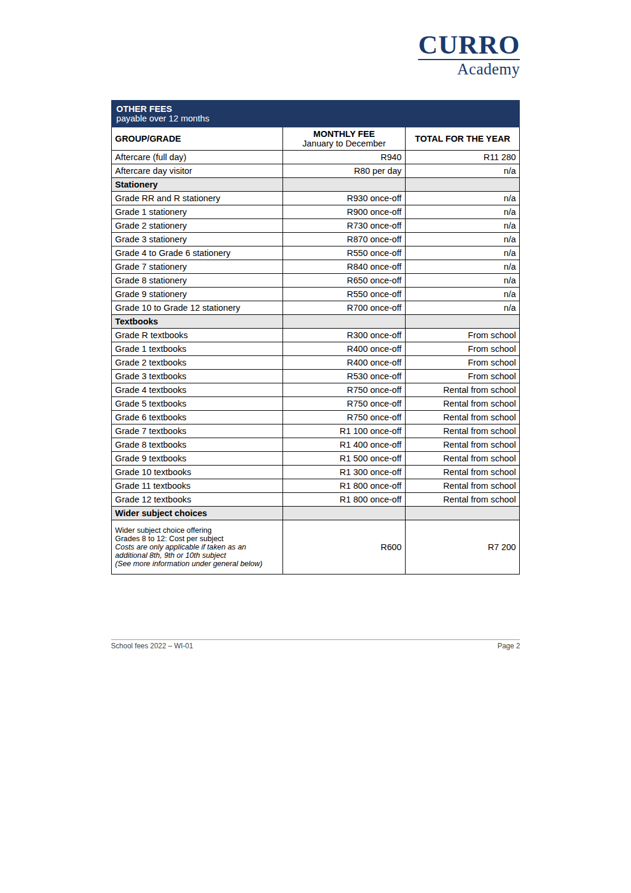CURRO Academy
| OTHER FEES payable over 12 months |
| --- |
| GROUP/GRADE | MONTHLY FEE January to December | TOTAL FOR THE YEAR |
| Aftercare (full day) | R940 | R11 280 |
| Aftercare day visitor | R80 per day | n/a |
| Stationery | | |
| Grade RR and R stationery | R930 once-off | n/a |
| Grade 1 stationery | R900 once-off | n/a |
| Grade 2 stationery | R730 once-off | n/a |
| Grade 3 stationery | R870 once-off | n/a |
| Grade 4 to Grade 6 stationery | R550 once-off | n/a |
| Grade 7 stationery | R840 once-off | n/a |
| Grade 8 stationery | R650 once-off | n/a |
| Grade 9 stationery | R550 once-off | n/a |
| Grade 10 to Grade 12 stationery | R700 once-off | n/a |
| Textbooks | | |
| Grade R textbooks | R300 once-off | From school |
| Grade 1 textbooks | R400 once-off | From school |
| Grade 2 textbooks | R400 once-off | From school |
| Grade 3 textbooks | R530 once-off | From school |
| Grade 4 textbooks | R750 once-off | Rental from school |
| Grade 5 textbooks | R750 once-off | Rental from school |
| Grade 6 textbooks | R750 once-off | Rental from school |
| Grade 7 textbooks | R1 100 once-off | Rental from school |
| Grade 8 textbooks | R1 400 once-off | Rental from school |
| Grade 9 textbooks | R1 500 once-off | Rental from school |
| Grade 10 textbooks | R1 300 once-off | Rental from school |
| Grade 11 textbooks | R1 800 once-off | Rental from school |
| Grade 12 textbooks | R1 800 once-off | Rental from school |
| Wider subject choices | | |
| Wider subject choice offering Grades 8 to 12: Cost per subject Costs are only applicable if taken as an additional 8th, 9th or 10th subject (See more information under general below) | R600 | R7 200 |
School fees 2022 – WI-01 Page 2